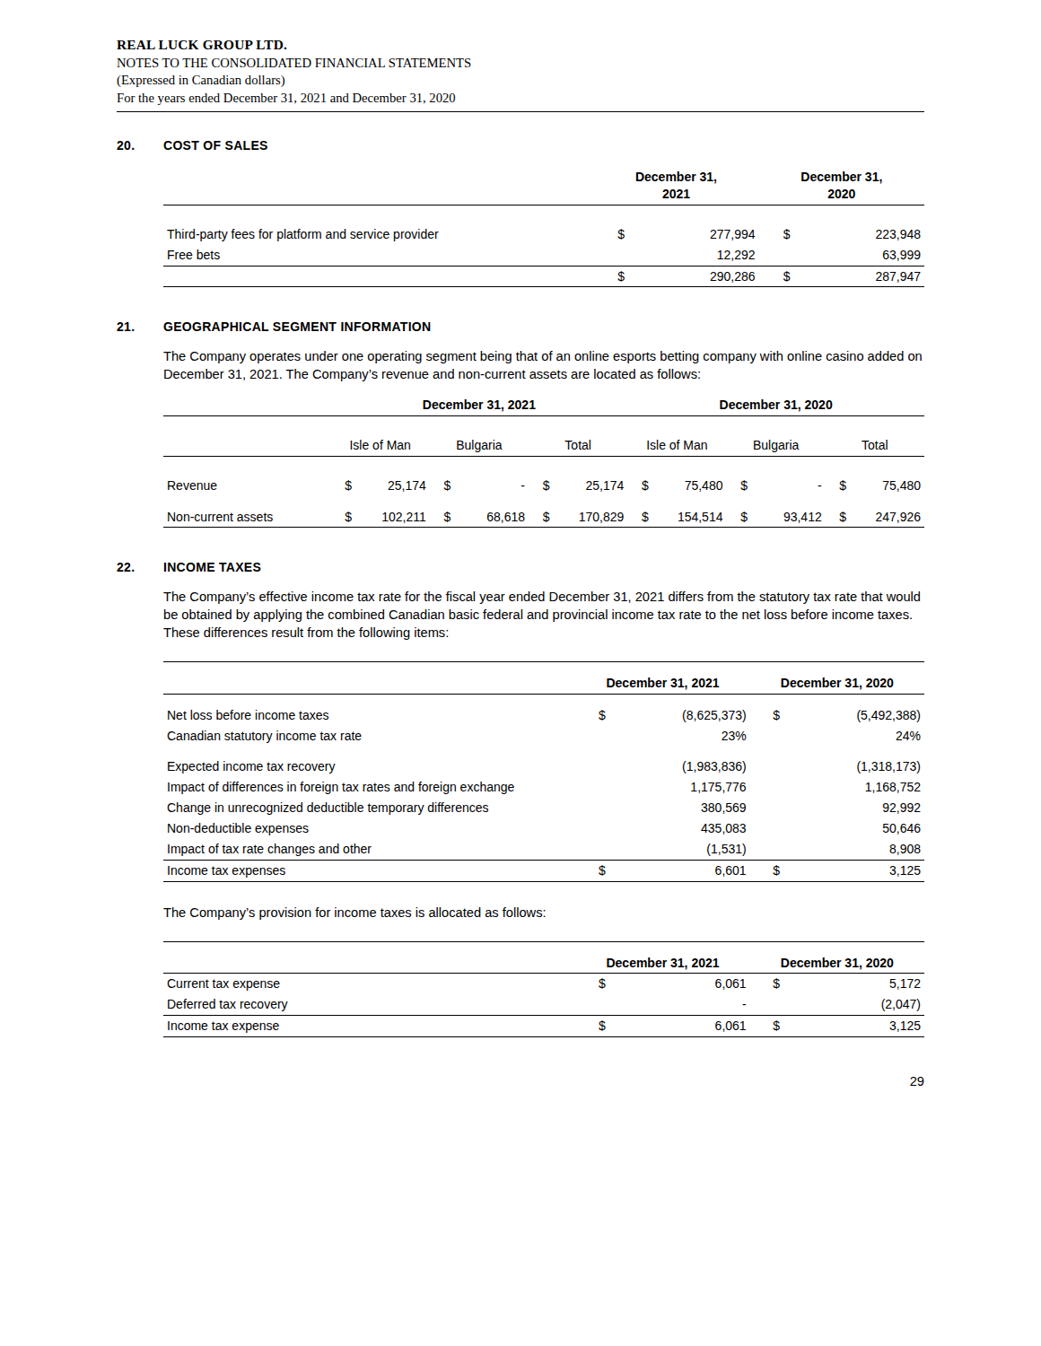REAL LUCK GROUP LTD.
NOTES TO THE CONSOLIDATED FINANCIAL STATEMENTS
(Expressed in Canadian dollars)
For the years ended December 31, 2021 and December 31, 2020
20. COST OF SALES
| | December 31, 2021 | December 31, 2020 |
| Third-party fees for platform and service provider | $ | 277,994 | $ | 223,948 |
| Free bets | | 12,292 | | 63,999 |
| | $ | 290,286 | $ | 287,947 |
21. GEOGRAPHICAL SEGMENT INFORMATION
The Company operates under one operating segment being that of an online esports betting company with online casino added on December 31, 2021. The Company’s revenue and non-current assets are located as follows:
| | December 31, 2021 | December 31, 2020 |
| | Isle of Man | Bulgaria | Total | Isle of Man | Bulgaria | Total |
| Revenue | $ | 25,174 | $ | - | $ | 25,174 | $ | 75,480 | $ | - | $ | 75,480 |
| Non-current assets | $ | 102,211 | $ | 68,618 | $ | 170,829 | $ | 154,514 | $ | 93,412 | $ | 247,926 |
22. INCOME TAXES
The Company’s effective income tax rate for the fiscal year ended December 31, 2021 differs from the statutory tax rate that would be obtained by applying the combined Canadian basic federal and provincial income tax rate to the net loss before income taxes. These differences result from the following items:
| | December 31, 2021 | December 31, 2020 |
| Net loss before income taxes | $ | (8,625,373) | $ | (5,492,388) |
| Canadian statutory income tax rate | | 23% | | 24% |
| Expected income tax recovery | | (1,983,836) | | (1,318,173) |
| Impact of differences in foreign tax rates and foreign exchange | | 1,175,776 | | 1,168,752 |
| Change in unrecognized deductible temporary differences | | 380,569 | | 92,992 |
| Non-deductible expenses | | 435,083 | | 50,646 |
| Impact of tax rate changes and other | | (1,531) | | 8,908 |
| Income tax expenses | $ | 6,601 | $ | 3,125 |
The Company’s provision for income taxes is allocated as follows:
| | December 31, 2021 | December 31, 2020 |
| Current tax expense | $ | 6,061 | $ | 5,172 |
| Deferred tax recovery | | - | | (2,047) |
| Income tax expense | $ | 6,061 | $ | 3,125 |
29